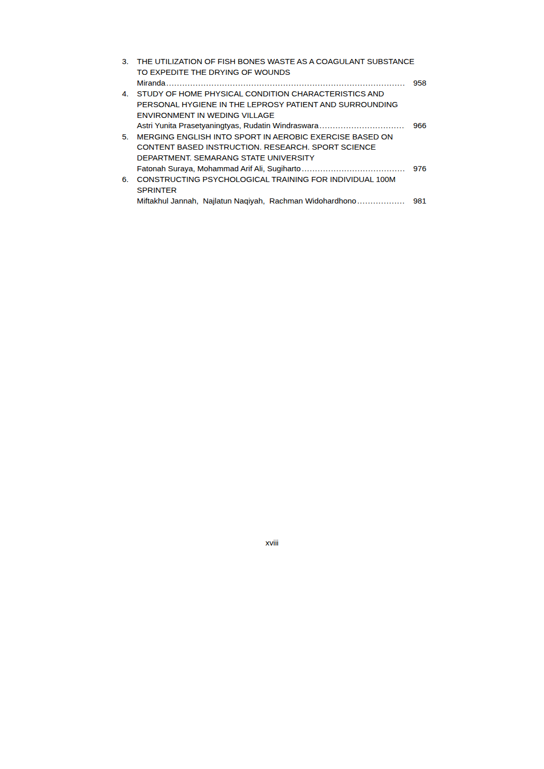THE UTILIZATION OF FISH BONES WASTE AS A COAGULANT SUBSTANCE TO EXPEDITE THE DRYING OF WOUNDS
Miranda ................................................................................................................................... 958
STUDY OF HOME PHYSICAL CONDITION CHARACTERISTICS AND PERSONAL HYGIENE IN THE LEPROSY PATIENT AND SURROUNDING ENVIRONMENT IN WEDING VILLAGE
Astri Yunita Prasetyaningtyas, Rudatin Windraswara ........................................................................... 966
MERGING ENGLISH INTO SPORT IN AEROBIC EXERCISE BASED ON CONTENT BASED INSTRUCTION. RESEARCH. SPORT SCIENCE DEPARTMENT. SEMARANG STATE UNIVERSITY
Fatonah Suraya, Mohammad Arif Ali, Sugiharto ................................................................................ 976
CONSTRUCTING PSYCHOLOGICAL TRAINING FOR INDIVIDUAL 100M SPRINTER
Miftakhul Jannah, Najlatun Naqiyah, Rachman Widohardhono .......................................................... 981
xviii